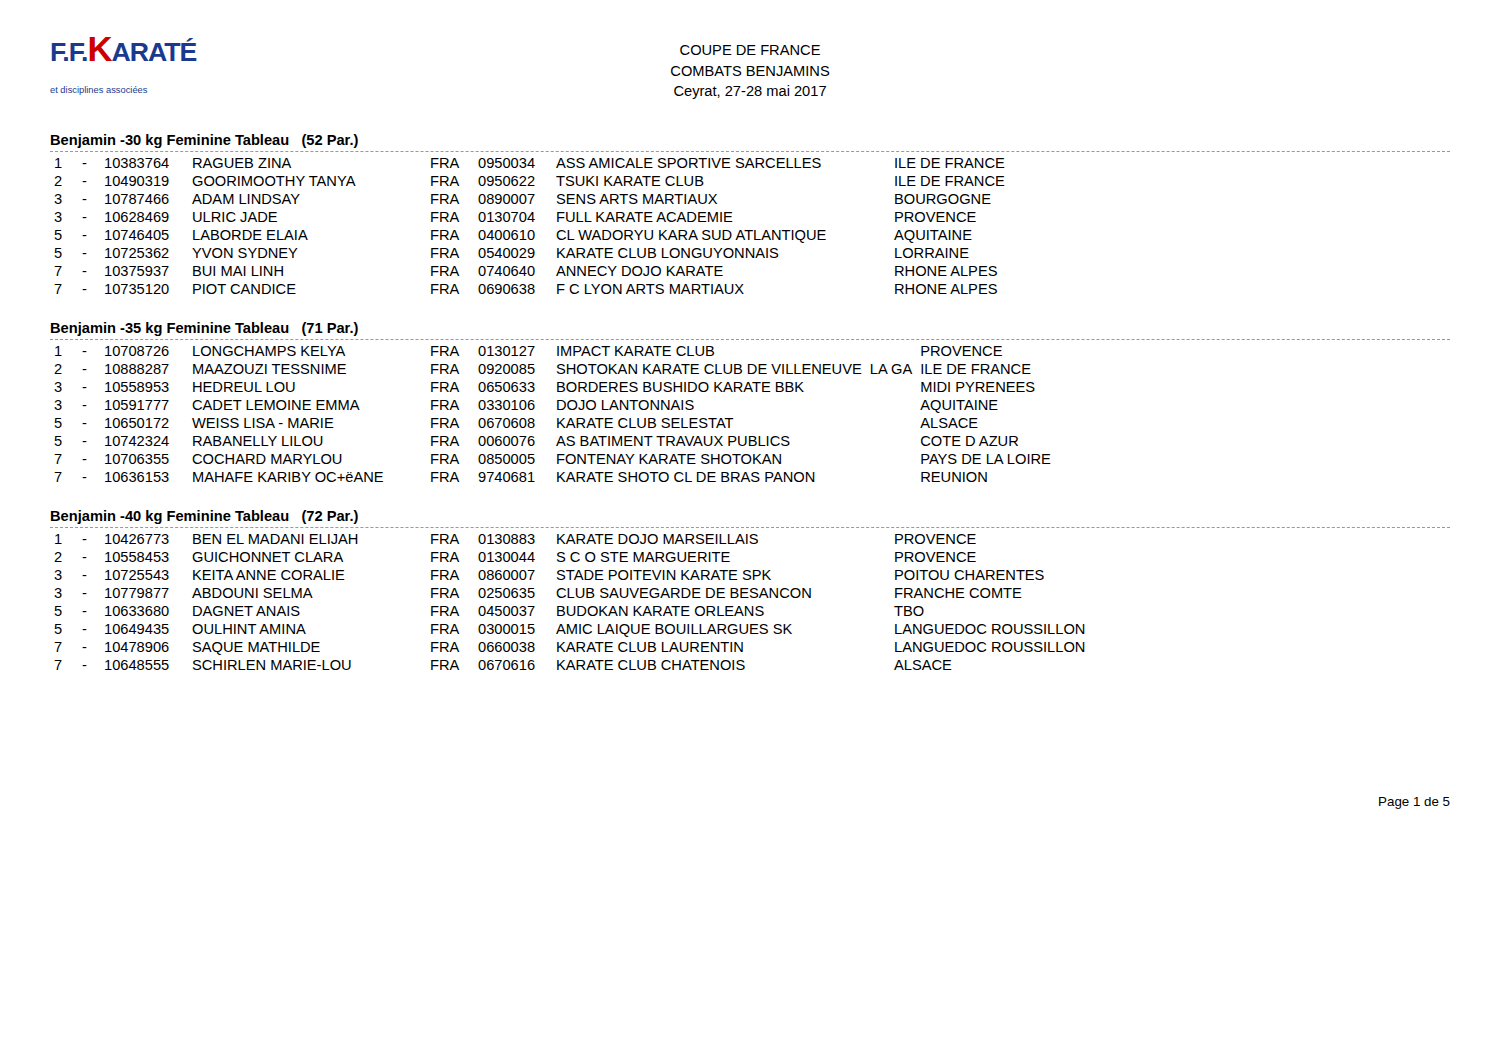F.F. KARATÉ
et disciplines associées
COUPE DE FRANCE
COMBATS BENJAMINS
Ceyrat, 27-28 mai 2017
Benjamin -30 kg Feminine Tableau (52 Par.)
| 1 | - | 10383764 | RAGUEB ZINA | FRA | 0950034 | ASS AMICALE SPORTIVE SARCELLES | ILE DE FRANCE |
| 2 | - | 10490319 | GOORIMOOTHY TANYA | FRA | 0950622 | TSUKI KARATE CLUB | ILE DE FRANCE |
| 3 | - | 10787466 | ADAM LINDSAY | FRA | 0890007 | SENS ARTS MARTIAUX | BOURGOGNE |
| 3 | - | 10628469 | ULRIC JADE | FRA | 0130704 | FULL KARATE ACADEMIE | PROVENCE |
| 5 | - | 10746405 | LABORDE ELAIA | FRA | 0400610 | CL WADORYU KARA SUD ATLANTIQUE | AQUITAINE |
| 5 | - | 10725362 | YVON SYDNEY | FRA | 0540029 | KARATE CLUB LONGUYONNAIS | LORRAINE |
| 7 | - | 10375937 | BUI MAI LINH | FRA | 0740640 | ANNECY DOJO KARATE | RHONE ALPES |
| 7 | - | 10735120 | PIOT CANDICE | FRA | 0690638 | F C LYON ARTS MARTIAUX | RHONE ALPES |
Benjamin -35 kg Feminine Tableau (71 Par.)
| 1 | - | 10708726 | LONGCHAMPS KELYA | FRA | 0130127 | IMPACT KARATE CLUB | PROVENCE |
| 2 | - | 10888287 | MAAZOUZI TESSNIME | FRA | 0920085 | SHOTOKAN KARATE CLUB DE VILLENEUVE LA GA | ILE DE FRANCE |
| 3 | - | 10558953 | HEDREUL LOU | FRA | 0650633 | BORDERES BUSHIDO KARATE BBK | MIDI PYRENEES |
| 3 | - | 10591777 | CADET LEMOINE EMMA | FRA | 0330106 | DOJO LANTONNAIS | AQUITAINE |
| 5 | - | 10650172 | WEISS LISA - MARIE | FRA | 0670608 | KARATE CLUB SELESTAT | ALSACE |
| 5 | - | 10742324 | RABANELLY LILOU | FRA | 0060076 | AS BATIMENT TRAVAUX PUBLICS | COTE D AZUR |
| 7 | - | 10706355 | COCHARD MARYLOU | FRA | 0850005 | FONTENAY KARATE SHOTOKAN | PAYS DE LA LOIRE |
| 7 | - | 10636153 | MAHAFE KARIBY OC+ëANE | FRA | 9740681 | KARATE SHOTO CL DE BRAS PANON | REUNION |
Benjamin -40 kg Feminine Tableau (72 Par.)
| 1 | - | 10426773 | BEN EL MADANI ELIJAH | FRA | 0130883 | KARATE DOJO MARSEILLAIS | PROVENCE |
| 2 | - | 10558453 | GUICHONNET CLARA | FRA | 0130044 | S C O STE MARGUERITE | PROVENCE |
| 3 | - | 10725543 | KEITA ANNE CORALIE | FRA | 0860007 | STADE POITEVIN KARATE SPK | POITOU CHARENTES |
| 3 | - | 10779877 | ABDOUNI SELMA | FRA | 0250635 | CLUB SAUVEGARDE DE BESANCON | FRANCHE COMTE |
| 5 | - | 10633680 | DAGNET ANAIS | FRA | 0450037 | BUDOKAN KARATE ORLEANS | TBO |
| 5 | - | 10649435 | OULHINT AMINA | FRA | 0300015 | AMIC LAIQUE BOUILLARGUES SK | LANGUEDOC ROUSSILLON |
| 7 | - | 10478906 | SAQUE MATHILDE | FRA | 0660038 | KARATE CLUB LAURENTIN | LANGUEDOC ROUSSILLON |
| 7 | - | 10648555 | SCHIRLEN MARIE-LOU | FRA | 0670616 | KARATE CLUB CHATENOIS | ALSACE |
Page 1 de 5